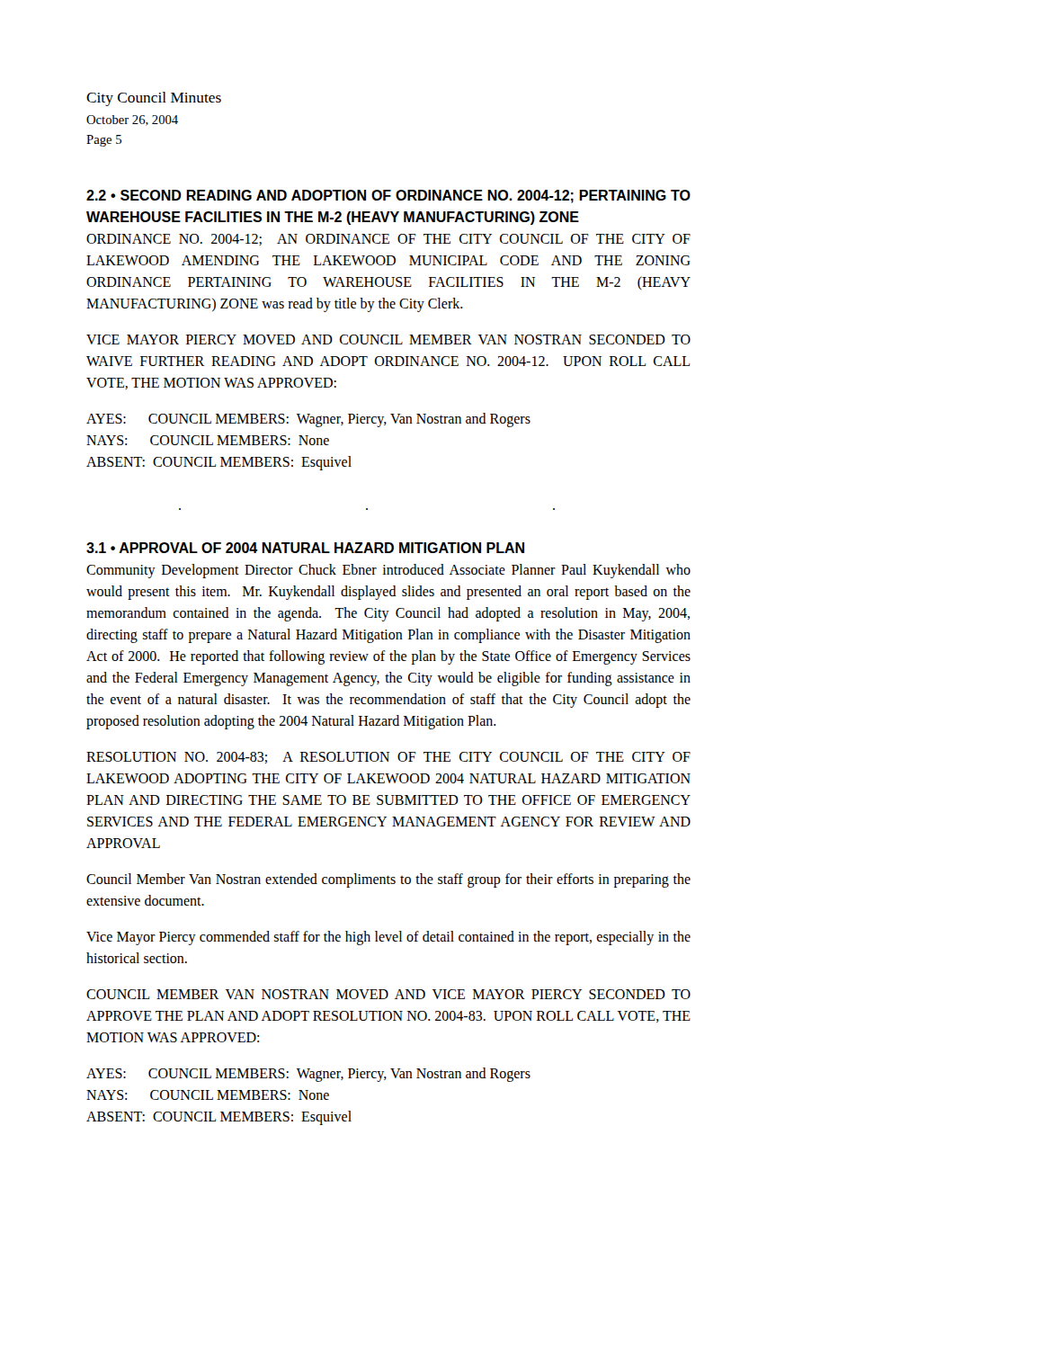City Council Minutes
October 26, 2004
Page 5
2.2 • SECOND READING AND ADOPTION OF ORDINANCE NO. 2004-12; PERTAINING TO WAREHOUSE FACILITIES IN THE M-2 (HEAVY MANUFACTURING) ZONE
ORDINANCE NO. 2004-12; AN ORDINANCE OF THE CITY COUNCIL OF THE CITY OF LAKEWOOD AMENDING THE LAKEWOOD MUNICIPAL CODE AND THE ZONING ORDINANCE PERTAINING TO WAREHOUSE FACILITIES IN THE M-2 (HEAVY MANUFACTURING) ZONE was read by title by the City Clerk.
VICE MAYOR PIERCY MOVED AND COUNCIL MEMBER VAN NOSTRAN SECONDED TO WAIVE FURTHER READING AND ADOPT ORDINANCE NO. 2004-12. UPON ROLL CALL VOTE, THE MOTION WAS APPROVED:
AYES: COUNCIL MEMBERS: Wagner, Piercy, Van Nostran and Rogers NAYS: COUNCIL MEMBERS: None ABSENT: COUNCIL MEMBERS: Esquivel
. . .
3.1 • APPROVAL OF 2004 NATURAL HAZARD MITIGATION PLAN
Community Development Director Chuck Ebner introduced Associate Planner Paul Kuykendall who would present this item. Mr. Kuykendall displayed slides and presented an oral report based on the memorandum contained in the agenda. The City Council had adopted a resolution in May, 2004, directing staff to prepare a Natural Hazard Mitigation Plan in compliance with the Disaster Mitigation Act of 2000. He reported that following review of the plan by the State Office of Emergency Services and the Federal Emergency Management Agency, the City would be eligible for funding assistance in the event of a natural disaster. It was the recommendation of staff that the City Council adopt the proposed resolution adopting the 2004 Natural Hazard Mitigation Plan.
RESOLUTION NO. 2004-83; A RESOLUTION OF THE CITY COUNCIL OF THE CITY OF LAKEWOOD ADOPTING THE CITY OF LAKEWOOD 2004 NATURAL HAZARD MITIGATION PLAN AND DIRECTING THE SAME TO BE SUBMITTED TO THE OFFICE OF EMERGENCY SERVICES AND THE FEDERAL EMERGENCY MANAGEMENT AGENCY FOR REVIEW AND APPROVAL
Council Member Van Nostran extended compliments to the staff group for their efforts in preparing the extensive document.
Vice Mayor Piercy commended staff for the high level of detail contained in the report, especially in the historical section.
COUNCIL MEMBER VAN NOSTRAN MOVED AND VICE MAYOR PIERCY SECONDED TO APPROVE THE PLAN AND ADOPT RESOLUTION NO. 2004-83. UPON ROLL CALL VOTE, THE MOTION WAS APPROVED:
AYES: COUNCIL MEMBERS: Wagner, Piercy, Van Nostran and Rogers NAYS: COUNCIL MEMBERS: None ABSENT: COUNCIL MEMBERS: Esquivel